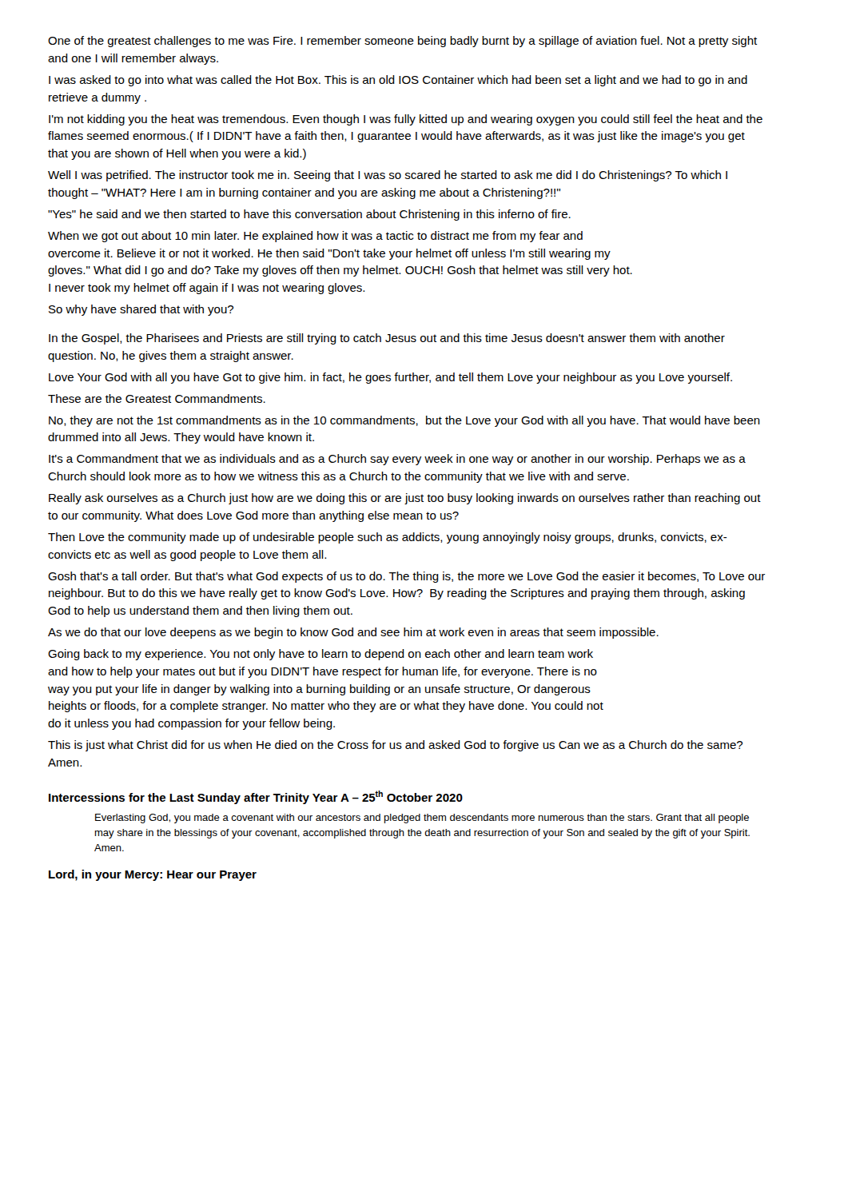One of the greatest challenges to me was Fire. I remember someone being badly burnt by a spillage of aviation fuel. Not a pretty sight and one I will remember always.
I was asked to go into what was called the Hot Box. This is an old IOS Container which had been set a light and we had to go in and retrieve a dummy .
I'm not kidding you the heat was tremendous. Even though I was fully kitted up and wearing oxygen you could still feel the heat and the flames seemed enormous.( If I DIDN'T have a faith then, I guarantee I would have afterwards, as it was just like the image's you get that you are shown of Hell when you were a kid.)
Well I was petrified. The instructor took me in. Seeing that I was so scared he started to ask me did I do Christenings? To which I thought – "WHAT? Here I am in burning container and you are asking me about a Christening?!!"
"Yes" he said and we then started to have this conversation about Christening in this inferno of fire.
When we got out about 10 min later. He explained how it was a tactic to distract me from my fear and overcome it. Believe it or not it worked. He then said "Don't take your helmet off unless I'm still wearing my gloves." What did I go and do? Take my gloves off then my helmet. OUCH! Gosh that helmet was still very hot. I never took my helmet off again if I was not wearing gloves.
So why have shared that with you?
In the Gospel, the Pharisees and Priests are still trying to catch Jesus out and this time Jesus doesn't answer them with another question. No, he gives them a straight answer.
Love Your God with all you have Got to give him. in fact, he goes further, and tell them Love your neighbour as you Love yourself.
These are the Greatest Commandments.
No, they are not the 1st commandments as in the 10 commandments, but the Love your God with all you have. That would have been drummed into all Jews. They would have known it.
It's a Commandment that we as individuals and as a Church say every week in one way or another in our worship. Perhaps we as a Church should look more as to how we witness this as a Church to the community that we live with and serve.
Really ask ourselves as a Church just how are we doing this or are just too busy looking inwards on ourselves rather than reaching out to our community. What does Love God more than anything else mean to us?
Then Love the community made up of undesirable people such as addicts, young annoyingly noisy groups, drunks, convicts, ex-convicts etc as well as good people to Love them all.
Gosh that's a tall order. But that's what God expects of us to do. The thing is, the more we Love God the easier it becomes, To Love our neighbour. But to do this we have really get to know God's Love. How? By reading the Scriptures and praying them through, asking God to help us understand them and then living them out.
As we do that our love deepens as we begin to know God and see him at work even in areas that seem impossible.
Going back to my experience. You not only have to learn to depend on each other and learn team work and how to help your mates out but if you DIDN'T have respect for human life, for everyone. There is no way you put your life in danger by walking into a burning building or an unsafe structure, Or dangerous heights or floods, for a complete stranger. No matter who they are or what they have done. You could not do it unless you had compassion for your fellow being.
This is just what Christ did for us when He died on the Cross for us and asked God to forgive us Can we as a Church do the same? Amen.
Intercessions for the Last Sunday after Trinity Year A – 25th October 2020
Everlasting God, you made a covenant with our ancestors and pledged them descendants more numerous than the stars. Grant that all people may share in the blessings of your covenant, accomplished through the death and resurrection of your Son and sealed by the gift of your Spirit. Amen.
Lord, in your Mercy: Hear our Prayer